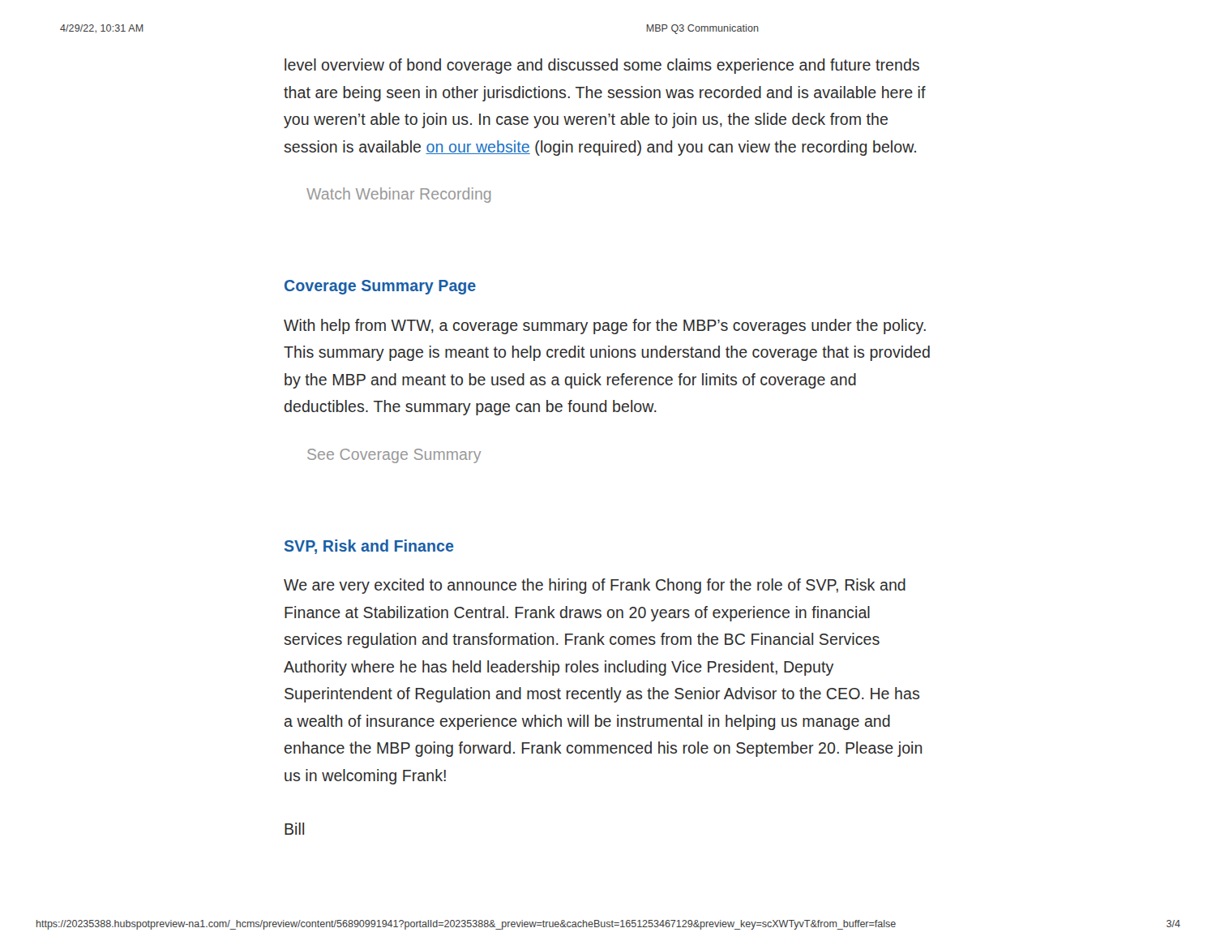4/29/22, 10:31 AM MBP Q3 Communication
level overview of bond coverage and discussed some claims experience and future trends that are being seen in other jurisdictions. The session was recorded and is available here if you weren’t able to join us. In case you weren’t able to join us, the slide deck from the session is available on our website (login required) and you can view the recording below.
Watch Webinar Recording
Coverage Summary Page
With help from WTW, a coverage summary page for the MBP’s coverages under the policy. This summary page is meant to help credit unions understand the coverage that is provided by the MBP and meant to be used as a quick reference for limits of coverage and deductibles. The summary page can be found below.
See Coverage Summary
SVP, Risk and Finance
We are very excited to announce the hiring of Frank Chong for the role of SVP, Risk and Finance at Stabilization Central. Frank draws on 20 years of experience in financial services regulation and transformation. Frank comes from the BC Financial Services Authority where he has held leadership roles including Vice President, Deputy Superintendent of Regulation and most recently as the Senior Advisor to the CEO. He has a wealth of insurance experience which will be instrumental in helping us manage and enhance the MBP going forward. Frank commenced his role on September 20. Please join us in welcoming Frank!
Bill
https://20235388.hubspotpreview-na1.com/_hcms/preview/content/56890991941?portalId=20235388&_preview=true&cacheBust=1651253467129&preview_key=scXWTyvT&from_buffer=false 3/4